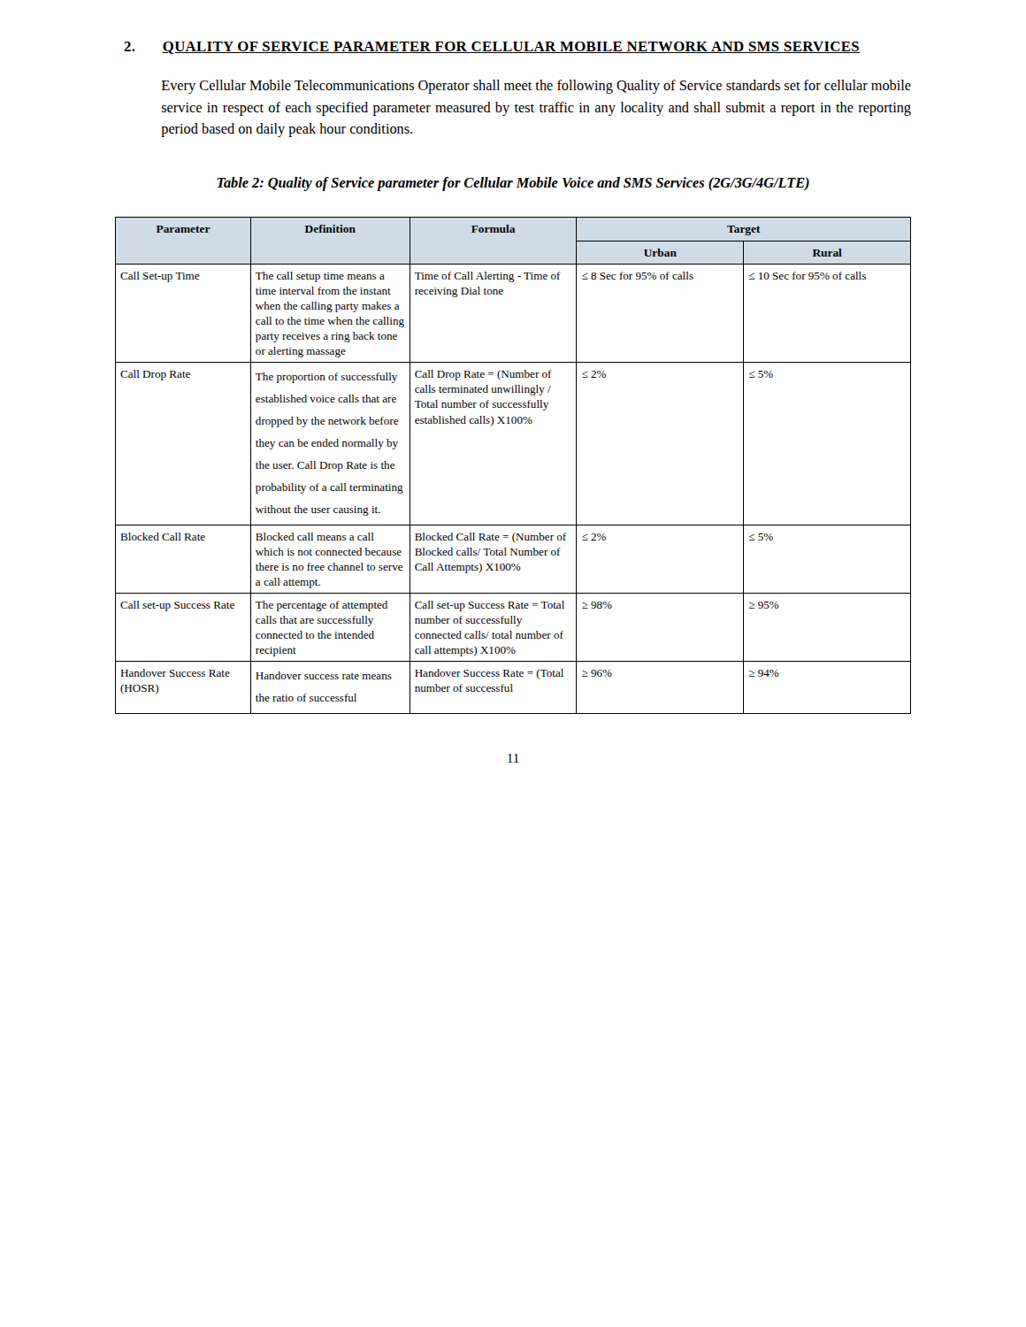2. QUALITY OF SERVICE PARAMETER FOR CELLULAR MOBILE NETWORK AND SMS SERVICES
Every Cellular Mobile Telecommunications Operator shall meet the following Quality of Service standards set for cellular mobile service in respect of each specified parameter measured by test traffic in any locality and shall submit a report in the reporting period based on daily peak hour conditions.
Table 2: Quality of Service parameter for Cellular Mobile Voice and SMS Services (2G/3G/4G/LTE)
| Parameter | Definition | Formula | Target |
| --- | --- | --- | --- |
| Urban | Rural |
| Call Set-up Time | The call setup time means a time interval from the instant when the calling party makes a call to the time when the calling party receives a ring back tone or alerting massage | Time of Call Alerting - Time of receiving Dial tone | ≤ 8 Sec for 95% of calls | ≤ 10 Sec for 95% of calls |
| Call Drop Rate | The proportion of successfully established voice calls that are dropped by the network before they can be ended normally by the user. Call Drop Rate is the probability of a call terminating without the user causing it. | Call Drop Rate = (Number of calls terminated unwillingly / Total number of successfully established calls) X100% | ≤ 2% | ≤ 5% |
| Blocked Call Rate | Blocked call means a call which is not connected because there is no free channel to serve a call attempt. | Blocked Call Rate = (Number of Blocked calls/ Total Number of Call Attempts) X100% | ≤ 2% | ≤ 5% |
| Call set-up Success Rate | The percentage of attempted calls that are successfully connected to the intended recipient | Call set-up Success Rate = Total number of successfully connected calls/ total number of call attempts) X100% | ≥ 98% | ≥ 95% |
| Handover Success Rate (HOSR) | Handover success rate means the ratio of successful | Handover Success Rate = (Total number of successful | ≥ 96% | ≥ 94% |
11